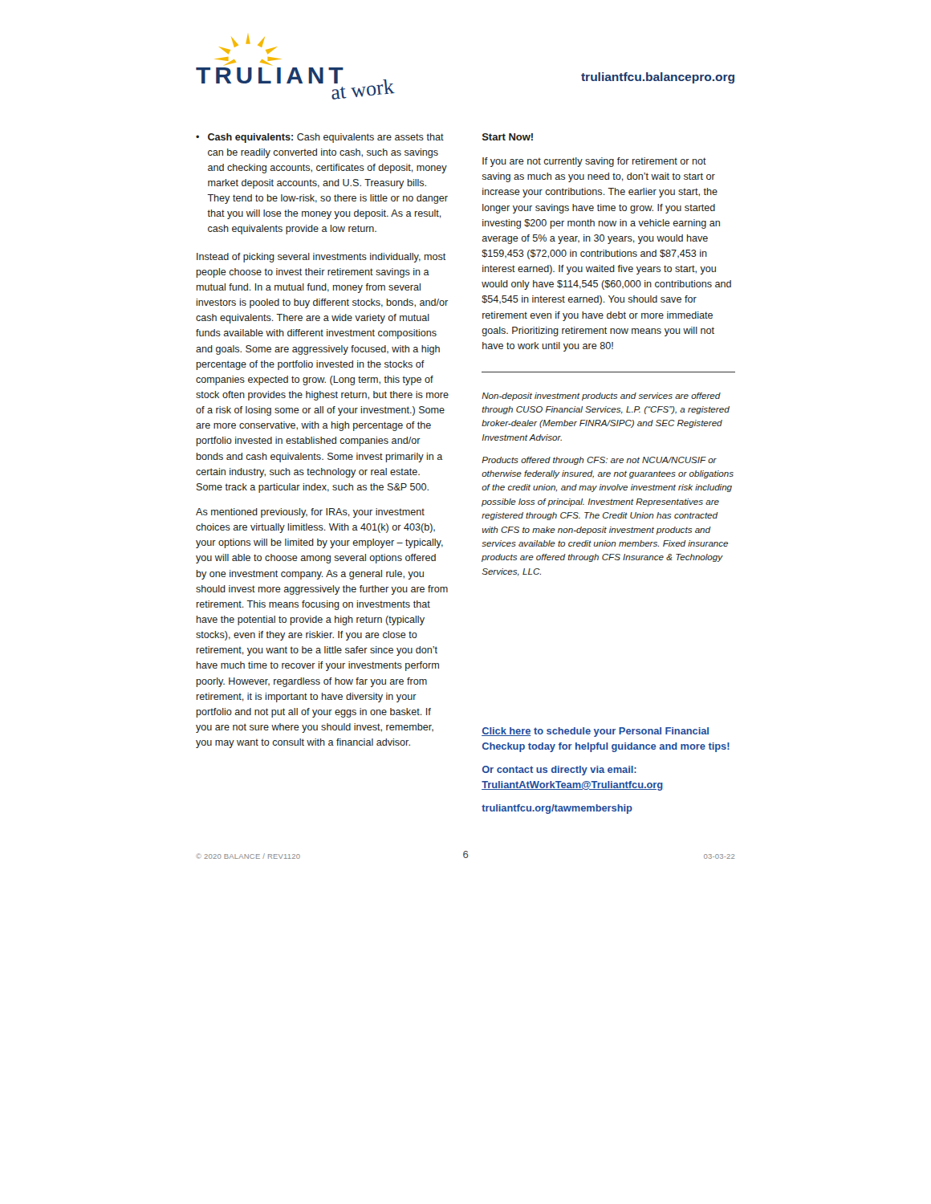TRULIANT
at work
truliantfcu.balancepro.org
•
Cash equivalents: Cash equivalents are assets that can be readily converted into cash, such as savings and checking accounts, certificates of deposit, money market deposit accounts, and U.S. Treasury bills. They tend to be low-risk, so there is little or no danger that you will lose the money you deposit. As a result, cash equivalents provide a low return.
Instead of picking several investments individually, most people choose to invest their retirement savings in a mutual fund. In a mutual fund, money from several investors is pooled to buy different stocks, bonds, and/or cash equivalents. There are a wide variety of mutual funds available with different investment compositions and goals. Some are aggressively focused, with a high percentage of the portfolio invested in the stocks of companies expected to grow. (Long term, this type of stock often provides the highest return, but there is more of a risk of losing some or all of your investment.) Some are more conservative, with a high percentage of the portfolio invested in established companies and/or bonds and cash equivalents. Some invest primarily in a certain industry, such as technology or real estate. Some track a particular index, such as the S&P 500.
As mentioned previously, for IRAs, your investment choices are virtually limitless. With a 401(k) or 403(b), your options will be limited by your employer – typically, you will able to choose among several options offered by one investment company. As a general rule, you should invest more aggressively the further you are from retirement. This means focusing on investments that have the potential to provide a high return (typically stocks), even if they are riskier. If you are close to retirement, you want to be a little safer since you don’t have much time to recover if your investments perform poorly. However, regardless of how far you are from retirement, it is important to have diversity in your portfolio and not put all of your eggs in one basket. If you are not sure where you should invest, remember, you may want to consult with a financial advisor.
Start Now!
If you are not currently saving for retirement or not saving as much as you need to, don’t wait to start or increase your contributions. The earlier you start, the longer your savings have time to grow. If you started investing $200 per month now in a vehicle earning an average of 5% a year, in 30 years, you would have $159,453 ($72,000 in contributions and $87,453 in interest earned). If you waited five years to start, you would only have $114,545 ($60,000 in contributions and $54,545 in interest earned). You should save for retirement even if you have debt or more immediate goals. Prioritizing retirement now means you will not have to work until you are 80!
Non-deposit investment products and services are offered through CUSO Financial Services, L.P. (“CFS”), a registered broker-dealer (Member FINRA/SIPC) and SEC Registered Investment Advisor.
Products offered through CFS: are not NCUA/NCUSIF or otherwise federally insured, are not guarantees or obligations of the credit union, and may involve investment risk including possible loss of principal. Investment Representatives are registered through CFS. The Credit Union has contracted with CFS to make non-deposit investment products and services available to credit union members. Fixed insurance products are offered through CFS Insurance & Technology Services, LLC.
Click here to schedule your Personal Financial Checkup today for helpful guidance and more tips!
Or contact us directly via email:
TruliantAtWorkTeam@Truliantfcu.org
truliantfcu.org/tawmembership
© 2020 BALANCE / REV1120
03-03-22
6